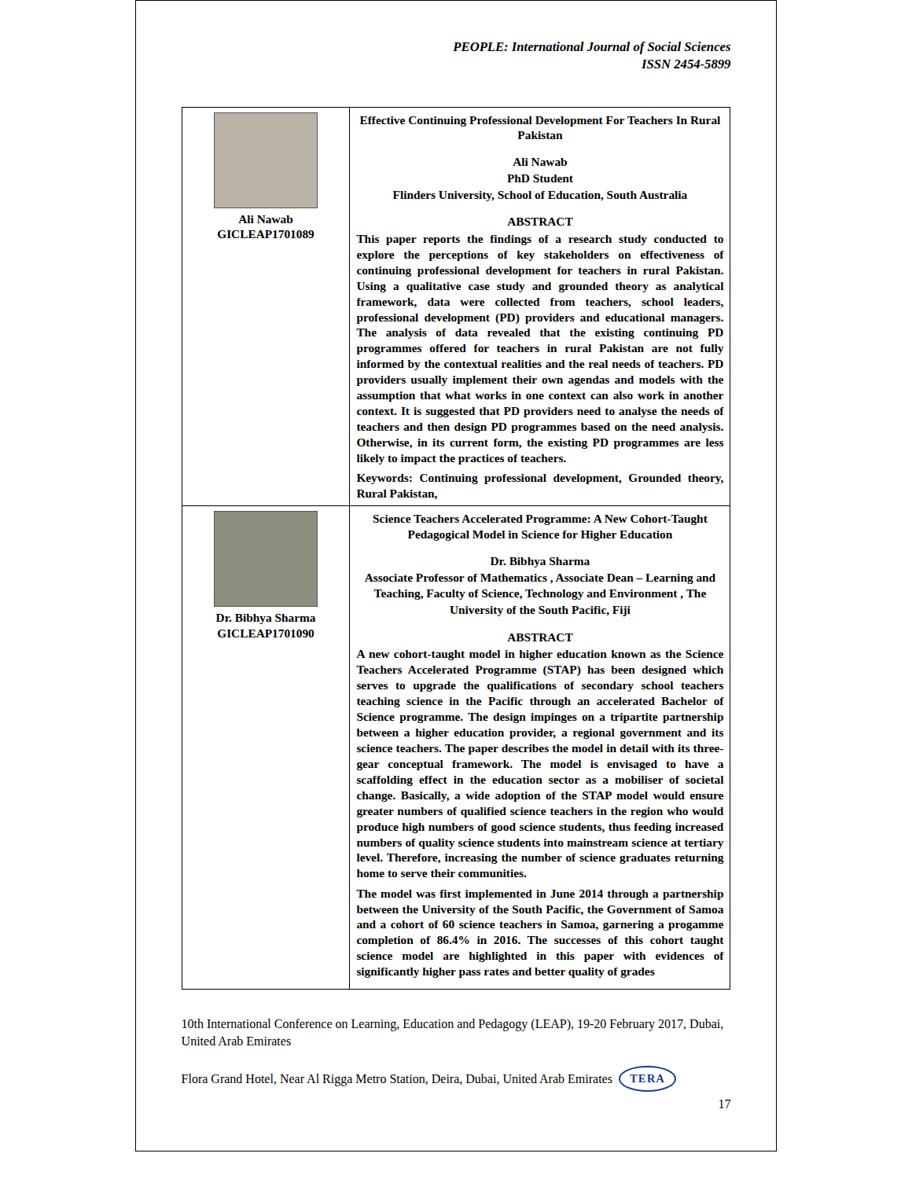PEOPLE: International Journal of Social Sciences
ISSN 2454-5899
| Ali Nawab GICLEAP1701089 | Effective Continuing Professional Development For Teachers In Rural Pakistan Ali Nawab PhD Student Flinders University, School of Education, South Australia ABSTRACT This paper reports the findings of a research study conducted to explore the perceptions of key stakeholders on effectiveness of continuing professional development for teachers in rural Pakistan. Using a qualitative case study and grounded theory as analytical framework, data were collected from teachers, school leaders, professional development (PD) providers and educational managers. The analysis of data revealed that the existing continuing PD programmes offered for teachers in rural Pakistan are not fully informed by the contextual realities and the real needs of teachers. PD providers usually implement their own agendas and models with the assumption that what works in one context can also work in another context. It is suggested that PD providers need to analyse the needs of teachers and then design PD programmes based on the need analysis. Otherwise, in its current form, the existing PD programmes are less likely to impact the practices of teachers. Keywords: Continuing professional development, Grounded theory, Rural Pakistan, |
| Dr. Bibhya Sharma GICLEAP1701090 | Science Teachers Accelerated Programme: A New Cohort-Taught Pedagogical Model in Science for Higher Education Dr. Bibhya Sharma Associate Professor of Mathematics , Associate Dean – Learning and Teaching, Faculty of Science, Technology and Environment , The University of the South Pacific, Fiji ABSTRACT A new cohort-taught model in higher education known as the Science Teachers Accelerated Programme (STAP) has been designed which serves to upgrade the qualifications of secondary school teachers teaching science in the Pacific through an accelerated Bachelor of Science programme. The design impinges on a tripartite partnership between a higher education provider, a regional government and its science teachers. The paper describes the model in detail with its three-gear conceptual framework. The model is envisaged to have a scaffolding effect in the education sector as a mobiliser of societal change. Basically, a wide adoption of the STAP model would ensure greater numbers of qualified science teachers in the region who would produce high numbers of good science students, thus feeding increased numbers of quality science students into mainstream science at tertiary level. Therefore, increasing the number of science graduates returning home to serve their communities. The model was first implemented in June 2014 through a partnership between the University of the South Pacific, the Government of Samoa and a cohort of 60 science teachers in Samoa, garnering a progamme completion of 86.4% in 2016. The successes of this cohort taught science model are highlighted in this paper with evidences of significantly higher pass rates and better quality of grades |
10th International Conference on Learning, Education and Pedagogy (LEAP), 19-20 February 2017, Dubai, United Arab Emirates
Flora Grand Hotel, Near Al Rigga Metro Station, Deira, Dubai, United Arab Emirates TERA
17